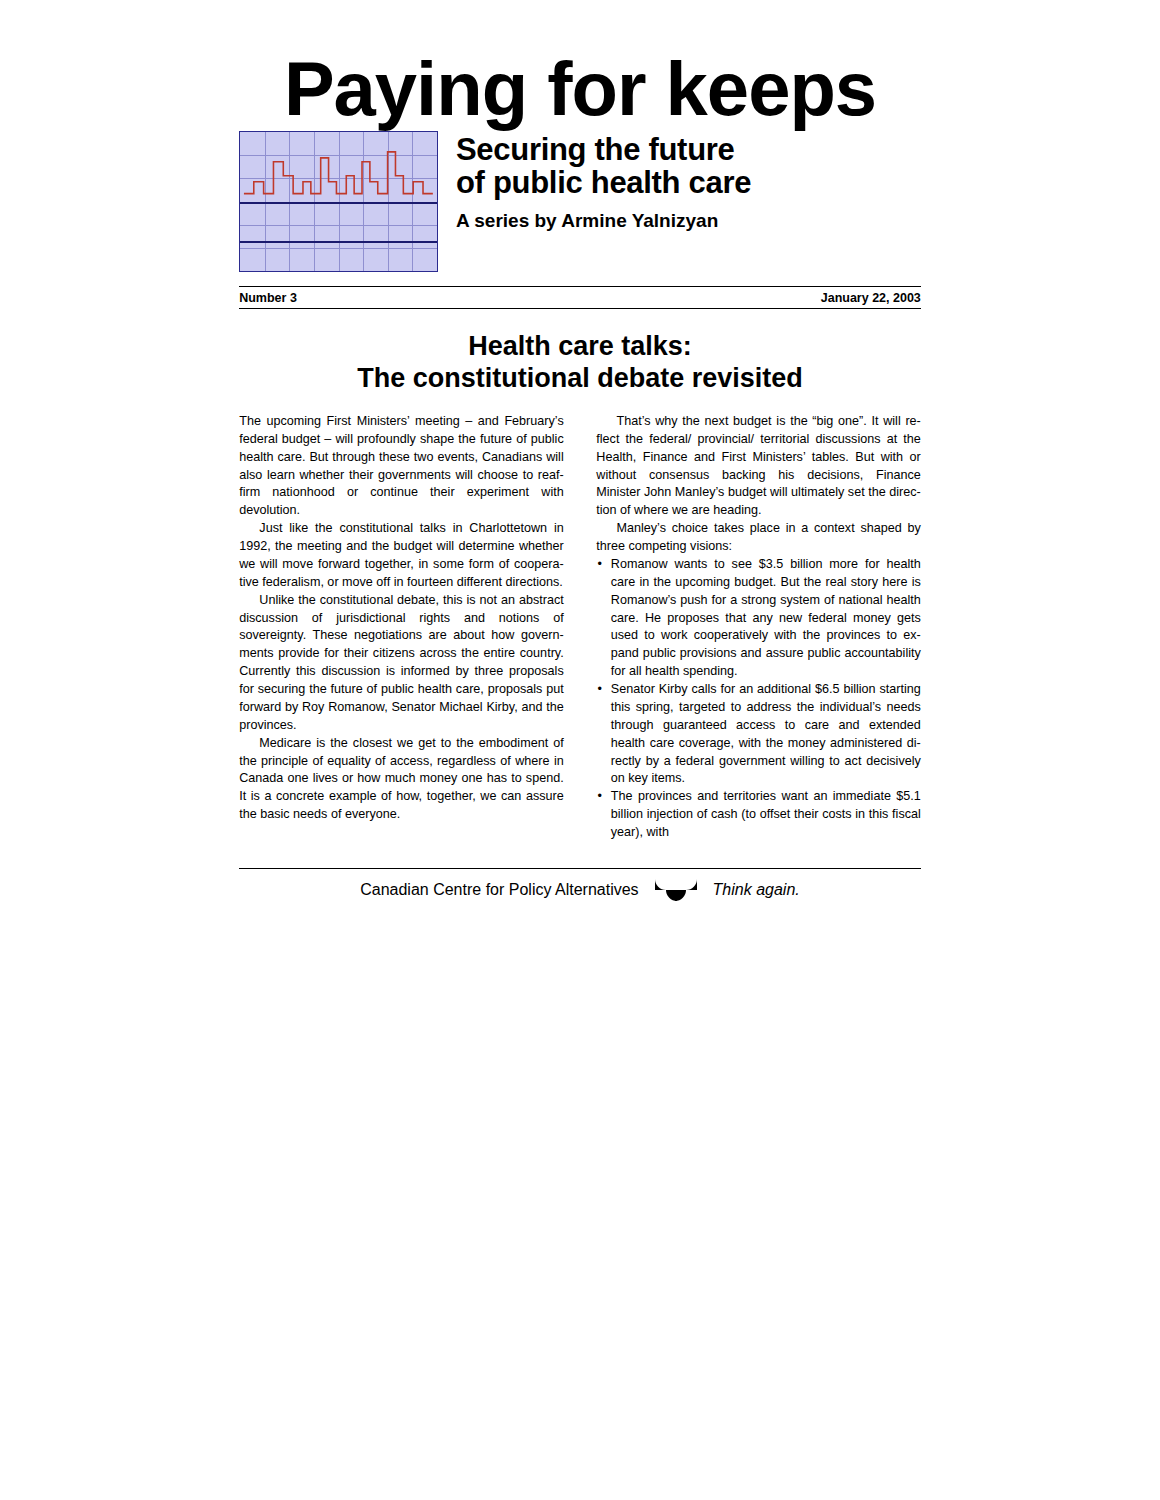Paying for keeps
Securing the future
of public health care
A series by Armine Yalnizyan
Number 3 January 22, 2003
Health care talks:
The constitutional debate revisited
The upcoming First Ministers’ meeting – and February’s federal budget – will profoundly shape the future of public health care. But through these two events, Canadians will also learn whether their governments will choose to reaffirm nationhood or continue their experiment with devolution.
Just like the constitutional talks in Charlottetown in 1992, the meeting and the budget will determine whether we will move forward together, in some form of cooperative federalism, or move off in fourteen different directions.
Unlike the constitutional debate, this is not an abstract discussion of jurisdictional rights and notions of sovereignty. These negotiations are about how governments provide for their citizens across the entire country. Currently this discussion is informed by three proposals for securing the future of public health care, proposals put forward by Roy Romanow, Senator Michael Kirby, and the provinces.
Medicare is the closest we get to the embodiment of the principle of equality of access, regardless of where in Canada one lives or how much money one has to spend. It is a concrete example of how, together, we can assure the basic needs of everyone.
That’s why the next budget is the “big one”. It will reflect the federal/ provincial/ territorial discussions at the Health, Finance and First Ministers’ tables. But with or without consensus backing his decisions, Finance Minister John Manley’s budget will ultimately set the direction of where we are heading.
Manley’s choice takes place in a context shaped by three competing visions:
Romanow wants to see $3.5 billion more for health care in the upcoming budget. But the real story here is Romanow’s push for a strong system of national health care. He proposes that any new federal money gets used to work cooperatively with the provinces to expand public provisions and assure public accountability for all health spending.
Senator Kirby calls for an additional $6.5 billion starting this spring, targeted to address the individual’s needs through guaranteed access to care and extended health care coverage, with the money administered directly by a federal government willing to act decisively on key items.
The provinces and territories want an immediate $5.1 billion injection of cash (to offset their costs in this fiscal year), with
Canadian Centre for Policy Alternatives Think again.